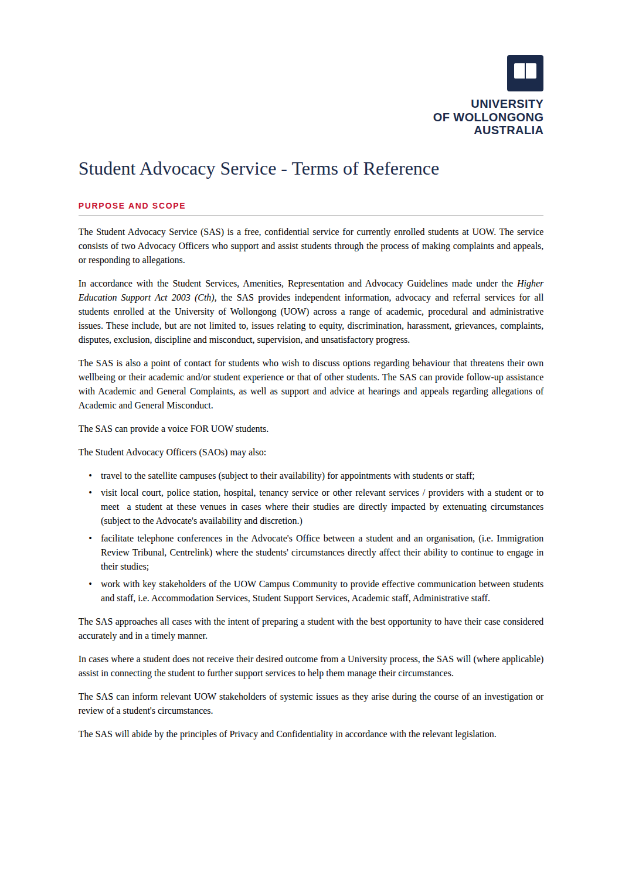UNIVERSITY
OF WOLLONGONG
AUSTRALIA
Student Advocacy Service - Terms of Reference
Purpose and Scope
The Student Advocacy Service (SAS) is a free, confidential service for currently enrolled students at UOW. The service consists of two Advocacy Officers who support and assist students through the process of making complaints and appeals, or responding to allegations.
In accordance with the Student Services, Amenities, Representation and Advocacy Guidelines made under the Higher Education Support Act 2003 (Cth), the SAS provides independent information, advocacy and referral services for all students enrolled at the University of Wollongong (UOW) across a range of academic, procedural and administrative issues. These include, but are not limited to, issues relating to equity, discrimination, harassment, grievances, complaints, disputes, exclusion, discipline and misconduct, supervision, and unsatisfactory progress.
The SAS is also a point of contact for students who wish to discuss options regarding behaviour that threatens their own wellbeing or their academic and/or student experience or that of other students. The SAS can provide follow-up assistance with Academic and General Complaints, as well as support and advice at hearings and appeals regarding allegations of Academic and General Misconduct.
The SAS can provide a voice FOR UOW students.
The Student Advocacy Officers (SAOs) may also:
travel to the satellite campuses (subject to their availability) for appointments with students or staff;
visit local court, police station, hospital, tenancy service or other relevant services / providers with a student or to meet a student at these venues in cases where their studies are directly impacted by extenuating circumstances (subject to the Advocate's availability and discretion.)
facilitate telephone conferences in the Advocate's Office between a student and an organisation, (i.e. Immigration Review Tribunal, Centrelink) where the students' circumstances directly affect their ability to continue to engage in their studies;
work with key stakeholders of the UOW Campus Community to provide effective communication between students and staff, i.e. Accommodation Services, Student Support Services, Academic staff, Administrative staff.
The SAS approaches all cases with the intent of preparing a student with the best opportunity to have their case considered accurately and in a timely manner.
In cases where a student does not receive their desired outcome from a University process, the SAS will (where applicable) assist in connecting the student to further support services to help them manage their circumstances.
The SAS can inform relevant UOW stakeholders of systemic issues as they arise during the course of an investigation or review of a student's circumstances.
The SAS will abide by the principles of Privacy and Confidentiality in accordance with the relevant legislation.